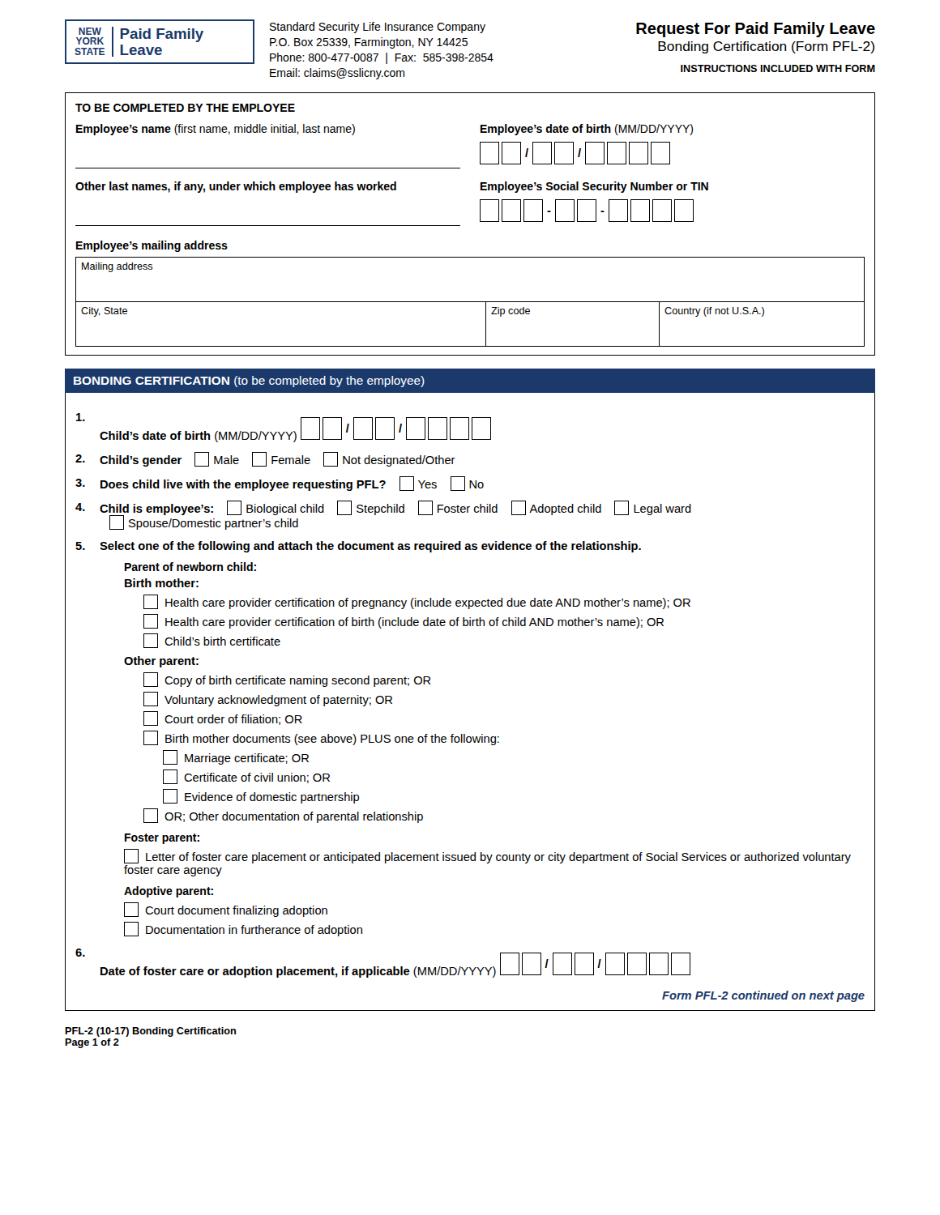NEW
YORK
STATE
Paid Family
Leave
Standard Security Life Insurance Company
P.O. Box 25339, Farmington, NY 14425
Phone: 800-477-0087 | Fax: 585-398-2854
Email: claims@sslicny.com
Request For Paid Family Leave
Bonding Certification (Form PFL-2)
INSTRUCTIONS INCLUDED WITH FORM
TO BE COMPLETED BY THE EMPLOYEE
Employee’s name (first name, middle initial, last name)
Employee’s date of birth (MM/DD/YYYY)
/ /
Other last names, if any, under which employee has worked
Employee’s Social Security Number or TIN
- -
Employee’s mailing address
| Mailing address |
| City, State | Zip code | Country (if not U.S.A.) |
BONDING CERTIFICATION (to be completed by the employee)
Child’s date of birth (MM/DD/YYYY) / /
Child’s gender Male Female Not designated/Other
Does child live with the employee requesting PFL? Yes No
Child is employee’s: Biological child Stepchild Foster child Adopted child Legal ward Spouse/Domestic partner’s child
Select one of the following and attach the document as required as evidence of the relationship.
Parent of newborn child:
Birth mother:
Health care provider certification of pregnancy (include expected due date AND mother’s name); OR
Health care provider certification of birth (include date of birth of child AND mother’s name); OR
Child’s birth certificate
Other parent:
Copy of birth certificate naming second parent; OR
Voluntary acknowledgment of paternity; OR
Court order of filiation; OR
Birth mother documents (see above) PLUS one of the following:
Marriage certificate; OR
Certificate of civil union; OR
Evidence of domestic partnership
OR; Other documentation of parental relationship
Foster parent:
Letter of foster care placement or anticipated placement issued by county or city department of Social Services or authorized voluntary foster care agency
Adoptive parent:
Court document finalizing adoption
Documentation in furtherance of adoption
Date of foster care or adoption placement, if applicable (MM/DD/YYYY) / /
Form PFL-2 continued on next page
PFL-2 (10-17) Bonding Certification
Page 1 of 2